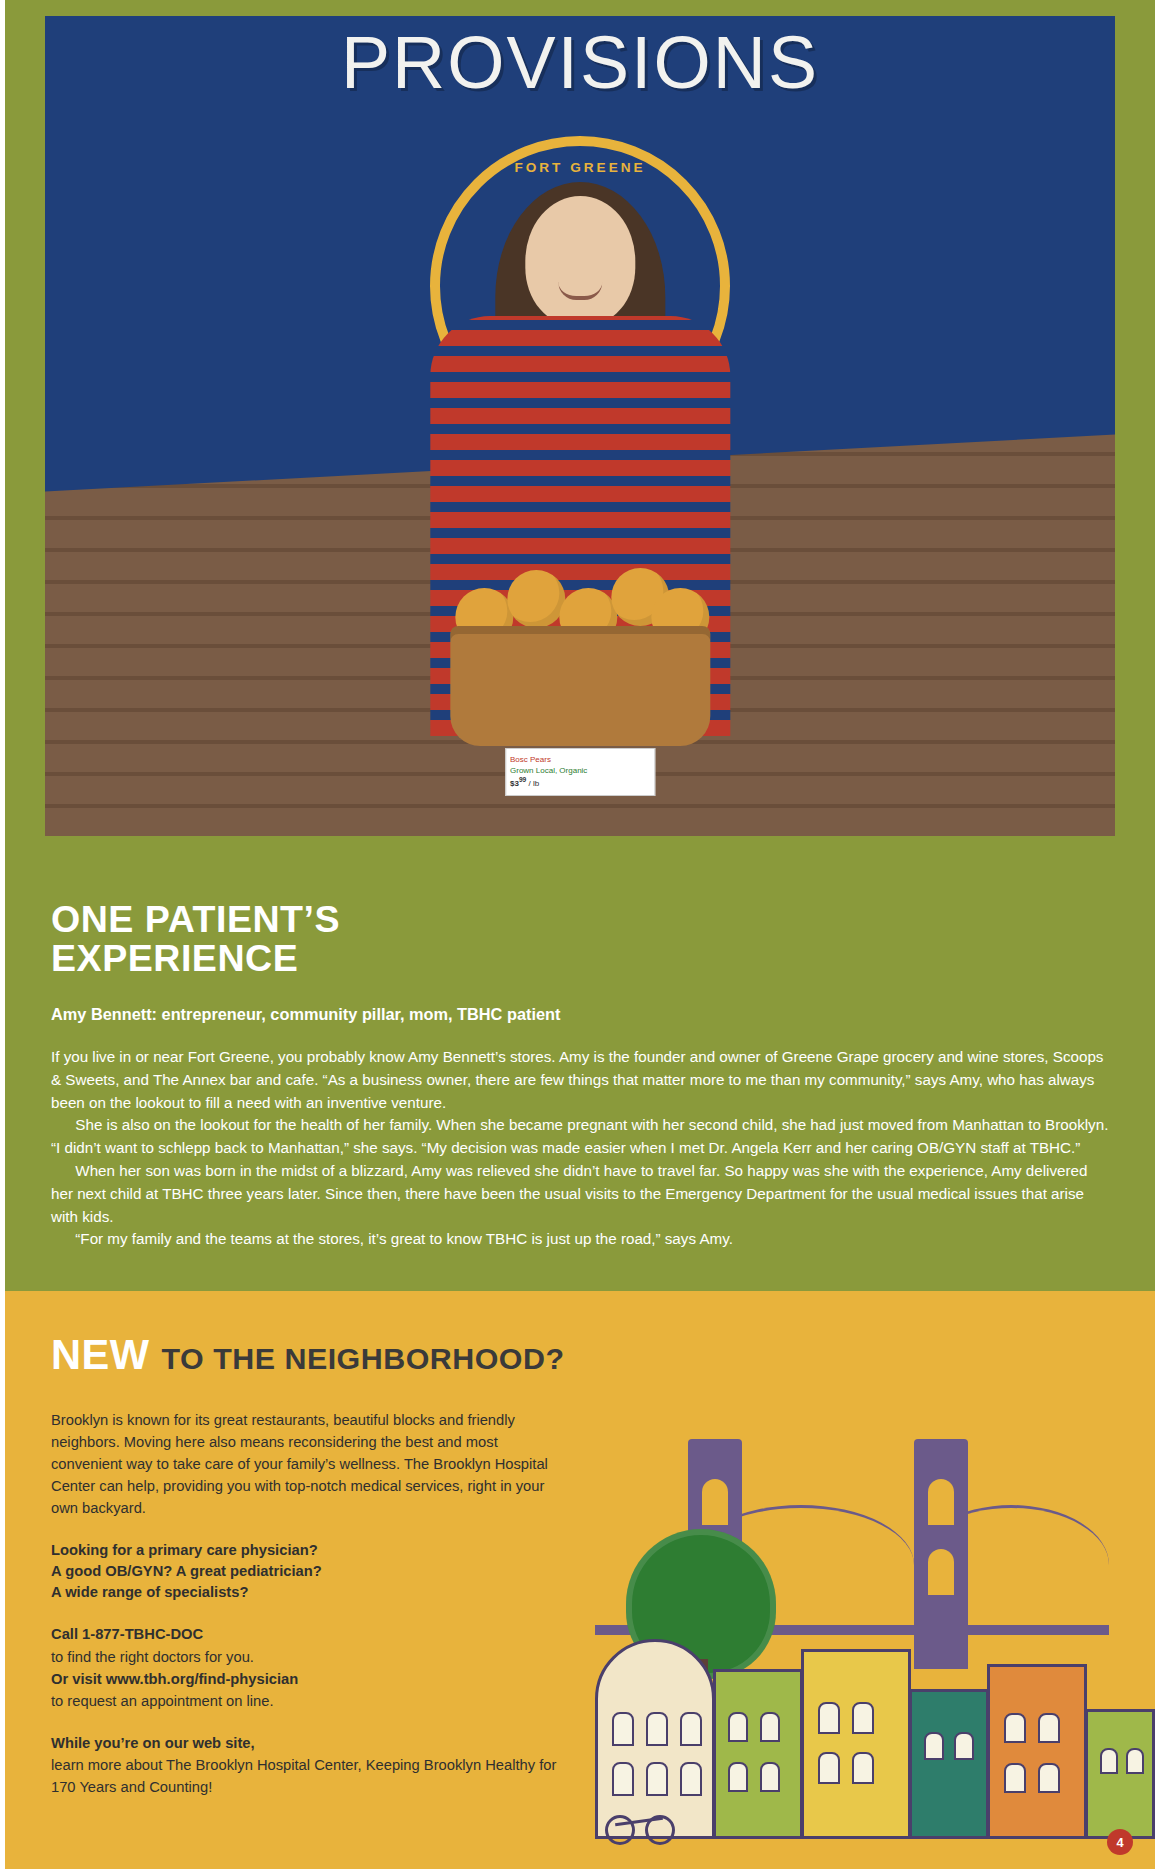PROVISIONS
FORT GREENE BROOKLYN
Bosc Pears
Grown Local, Organic
$399 / lb
ONE PATIENT’S
EXPERIENCE
Amy Bennett: entrepreneur, community pillar, mom, TBHC patient
If you live in or near Fort Greene, you probably know Amy Bennett’s stores. Amy is the founder and owner of Greene Grape grocery and wine stores, Scoops & Sweets, and The Annex bar and cafe. “As a business owner, there are few things that matter more to me than my community,” says Amy, who has always been on the lookout to fill a need with an inventive venture.
She is also on the lookout for the health of her family. When she became pregnant with her second child, she had just moved from Manhattan to Brooklyn. “I didn’t want to schlepp back to Manhattan,” she says. “My decision was made easier when I met Dr. Angela Kerr and her caring OB/GYN staff at TBHC.”
When her son was born in the midst of a blizzard, Amy was relieved she didn’t have to travel far. So happy was she with the experience, Amy delivered her next child at TBHC three years later. Since then, there have been the usual visits to the Emergency Department for the usual medical issues that arise with kids.
“For my family and the teams at the stores, it’s great to know TBHC is just up the road,” says Amy.
NEW TO THE NEIGHBORHOOD?
Brooklyn is known for its great restaurants, beautiful blocks and friendly neighbors. Moving here also means reconsidering the best and most convenient way to take care of your family’s wellness. The Brooklyn Hospital Center can help, providing you with top-notch medical services, right in your own backyard.
Looking for a primary care physician?
A good OB/GYN? A great pediatrician?
A wide range of specialists?
Call 1-877-TBHC-DOC to find the right doctors for you.
Or visit www.tbh.org/find-physician to request an appointment on line.
While you’re on our web site, learn more about The Brooklyn Hospital Center, Keeping Brooklyn Healthy for 170 Years and Counting!
4